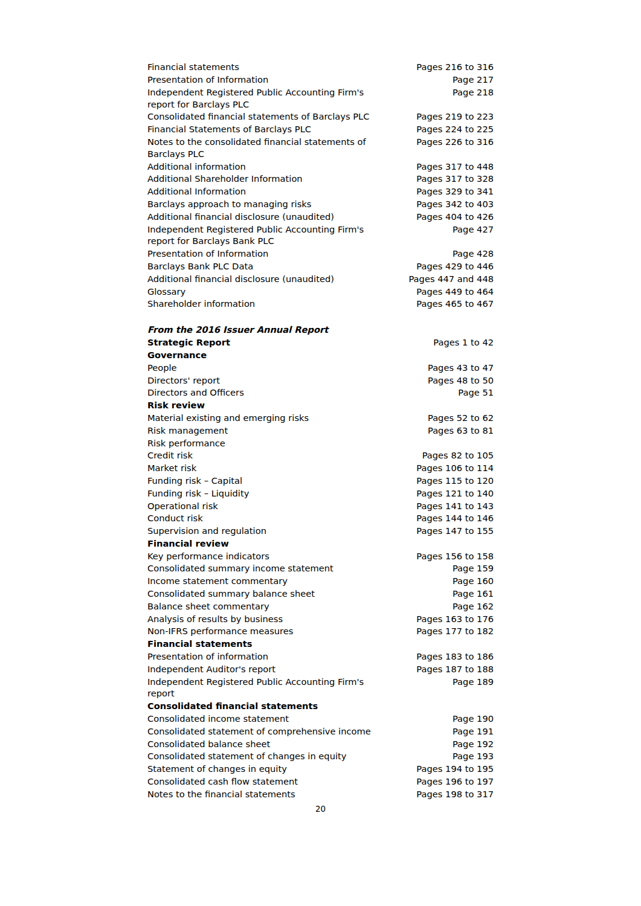| Financial statements | Pages 216 to 316 |
| Presentation of Information | Page 217 |
| Independent Registered Public Accounting Firm's report for Barclays PLC | Page 218 |
| Consolidated financial statements of Barclays PLC | Pages 219 to 223 |
| Financial Statements of Barclays PLC | Pages 224 to 225 |
| Notes to the consolidated financial statements of Barclays PLC | Pages 226 to 316 |
| Additional information | Pages 317 to 448 |
| Additional Shareholder Information | Pages 317 to 328 |
| Additional Information | Pages 329 to 341 |
| Barclays approach to managing risks | Pages 342 to 403 |
| Additional financial disclosure (unaudited) | Pages 404 to 426 |
| Independent Registered Public Accounting Firm's report for Barclays Bank PLC | Page 427 |
| Presentation of Information | Page 428 |
| Barclays Bank PLC Data | Pages 429 to 446 |
| Additional financial disclosure (unaudited) | Pages 447 and 448 |
| Glossary | Pages 449 to 464 |
| Shareholder information | Pages 465 to 467 |
| From the 2016 Issuer Annual Report | |
| Strategic Report | Pages 1 to 42 |
| Governance | |
| People | Pages 43 to 47 |
| Directors' report | Pages 48 to 50 |
| Directors and Officers | Page 51 |
| Risk review | |
| Material existing and emerging risks | Pages 52 to 62 |
| Risk management | Pages 63 to 81 |
| Risk performance | |
| Credit risk | Pages 82 to 105 |
| Market risk | Pages 106 to 114 |
| Funding risk – Capital | Pages 115 to 120 |
| Funding risk – Liquidity | Pages 121 to 140 |
| Operational risk | Pages 141 to 143 |
| Conduct risk | Pages 144 to 146 |
| Supervision and regulation | Pages 147 to 155 |
| Financial review | |
| Key performance indicators | Pages 156 to 158 |
| Consolidated summary income statement | Page 159 |
| Income statement commentary | Page 160 |
| Consolidated summary balance sheet | Page 161 |
| Balance sheet commentary | Page 162 |
| Analysis of results by business | Pages 163 to 176 |
| Non-IFRS performance measures | Pages 177 to 182 |
| Financial statements | |
| Presentation of information | Pages 183 to 186 |
| Independent Auditor's report | Pages 187 to 188 |
| Independent Registered Public Accounting Firm's report | Page 189 |
| Consolidated financial statements | |
| Consolidated income statement | Page 190 |
| Consolidated statement of comprehensive income | Page 191 |
| Consolidated balance sheet | Page 192 |
| Consolidated statement of changes in equity | Page 193 |
| Statement of changes in equity | Pages 194 to 195 |
| Consolidated cash flow statement | Pages 196 to 197 |
| Notes to the financial statements | Pages 198 to 317 |
20